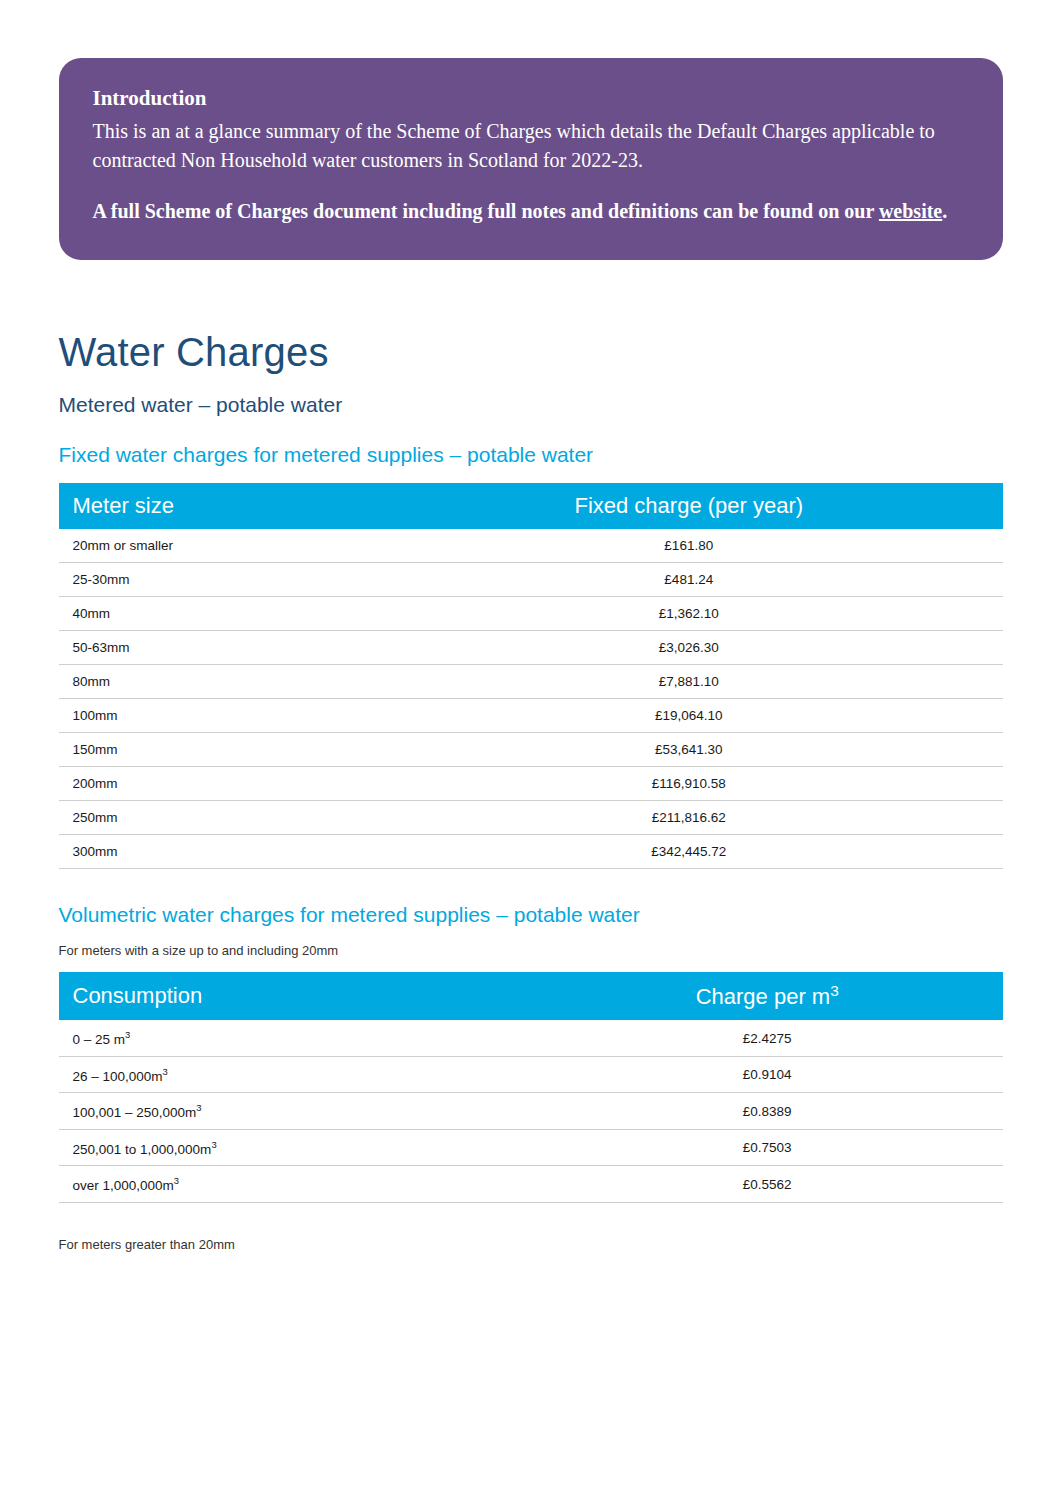Introduction
This is an at a glance summary of the Scheme of Charges which details the Default Charges applicable to contracted Non Household water customers in Scotland for 2022-23.
A full Scheme of Charges document including full notes and definitions can be found on our website.
Water Charges
Metered water – potable water
Fixed water charges for metered supplies – potable water
| Meter size | Fixed charge (per year) |
| --- | --- |
| 20mm or smaller | £161.80 |
| 25-30mm | £481.24 |
| 40mm | £1,362.10 |
| 50-63mm | £3,026.30 |
| 80mm | £7,881.10 |
| 100mm | £19,064.10 |
| 150mm | £53,641.30 |
| 200mm | £116,910.58 |
| 250mm | £211,816.62 |
| 300mm | £342,445.72 |
Volumetric water charges for metered supplies – potable water
For meters with a size up to and including 20mm
| Consumption | Charge per m 3 |
| --- | --- |
| 0 – 25 m 3 | £2.4275 |
| 26 – 100,000m 3 | £0.9104 |
| 100,001 – 250,000m 3 | £0.8389 |
| 250,001 to 1,000,000m 3 | £0.7503 |
| over 1,000,000m 3 | £0.5562 |
For meters greater than 20mm